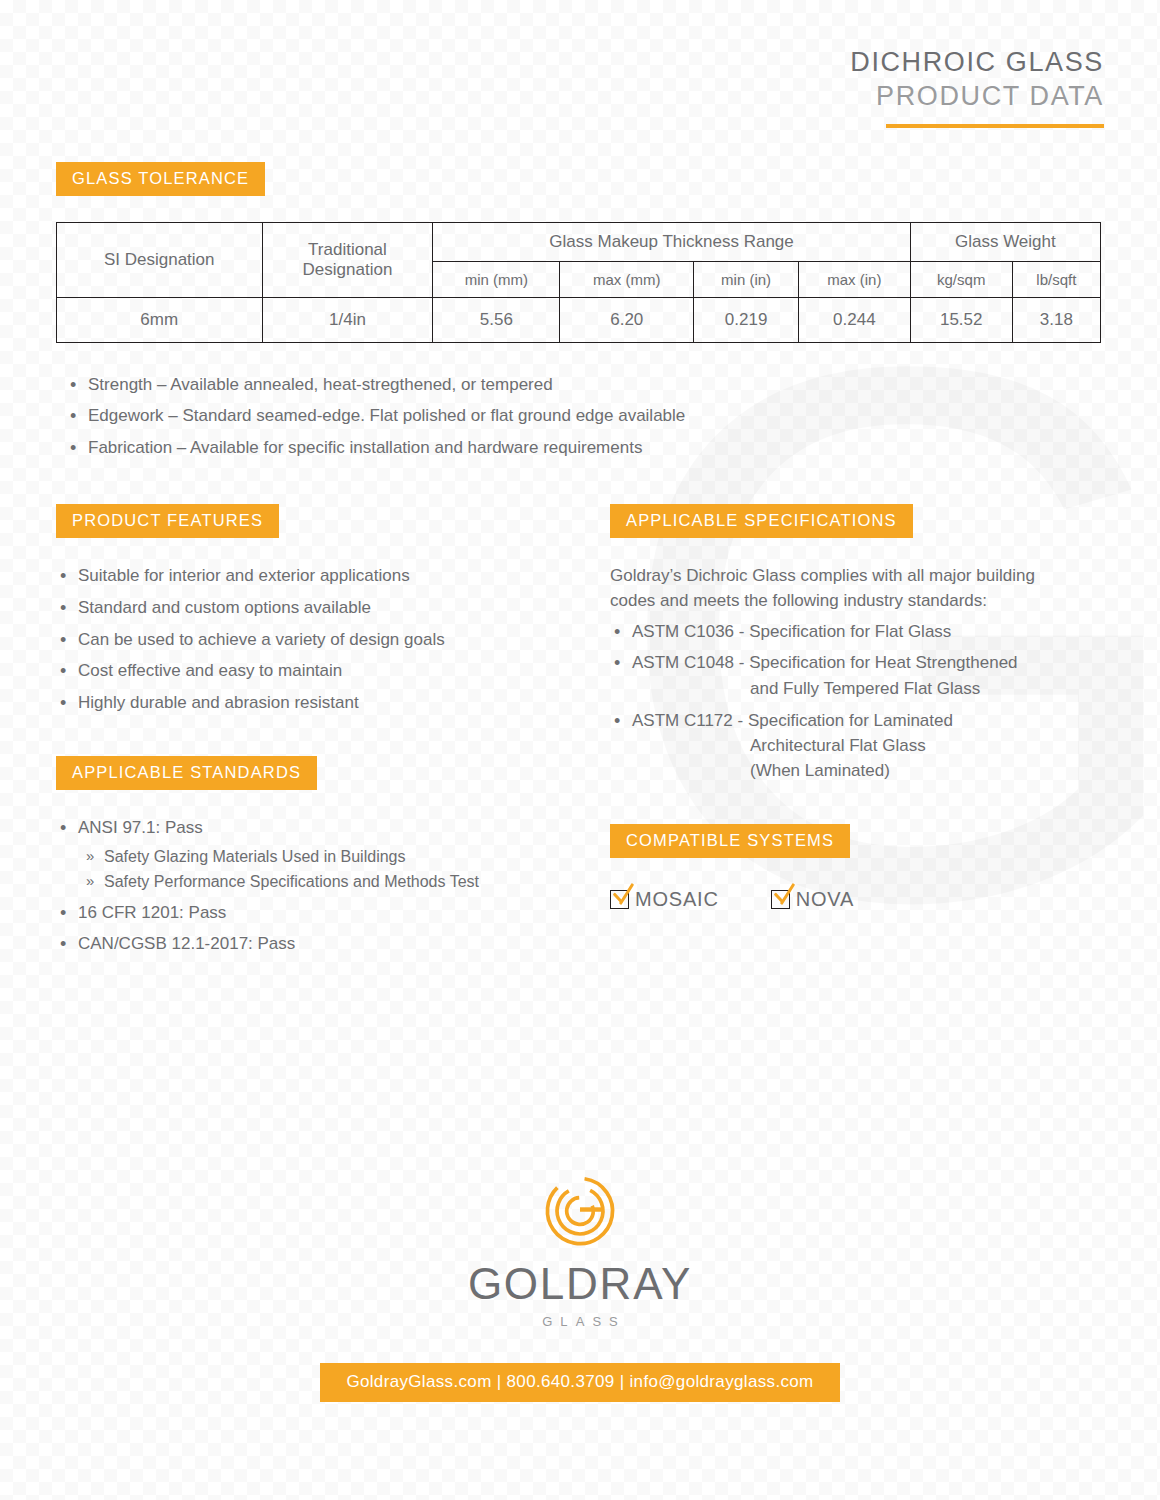G
DICHROIC GLASS
PRODUCT DATA
GLASS TOLERANCE
| SI Designation | Traditional Designation | Glass Makeup Thickness Range | Glass Weight |
| --- | --- | --- | --- |
| min (mm) | max (mm) | min (in) | max (in) | kg/sqm | lb/sqft |
| 6mm | 1/4in | 5.56 | 6.20 | 0.219 | 0.244 | 15.52 | 3.18 |
Strength – Available annealed, heat-stregthened, or tempered
Edgework – Standard seamed-edge. Flat polished or flat ground edge available
Fabrication – Available for specific installation and hardware requirements
PRODUCT FEATURES
Suitable for interior and exterior applications
Standard and custom options available
Can be used to achieve a variety of design goals
Cost effective and easy to maintain
Highly durable and abrasion resistant
APPLICABLE STANDARDS
ANSI 97.1: Pass
Safety Glazing Materials Used in Buildings
Safety Performance Specifications and Methods Test
16 CFR 1201: Pass
CAN/CGSB 12.1-2017: Pass
APPLICABLE SPECIFICATIONS
Goldray’s Dichroic Glass complies with all major building codes and meets the following industry standards:
ASTM C1036 - Specification for Flat Glass
ASTM C1048 - Specification for Heat Strengthened and Fully Tempered Flat Glass
ASTM C1172 - Specification for Laminated Architectural Flat Glass (When Laminated)
COMPATIBLE SYSTEMS
MOSAIC
NOVA
GOLDRAY
GLASS
GoldrayGlass.com | 800.640.3709 | info@goldrayglass.com